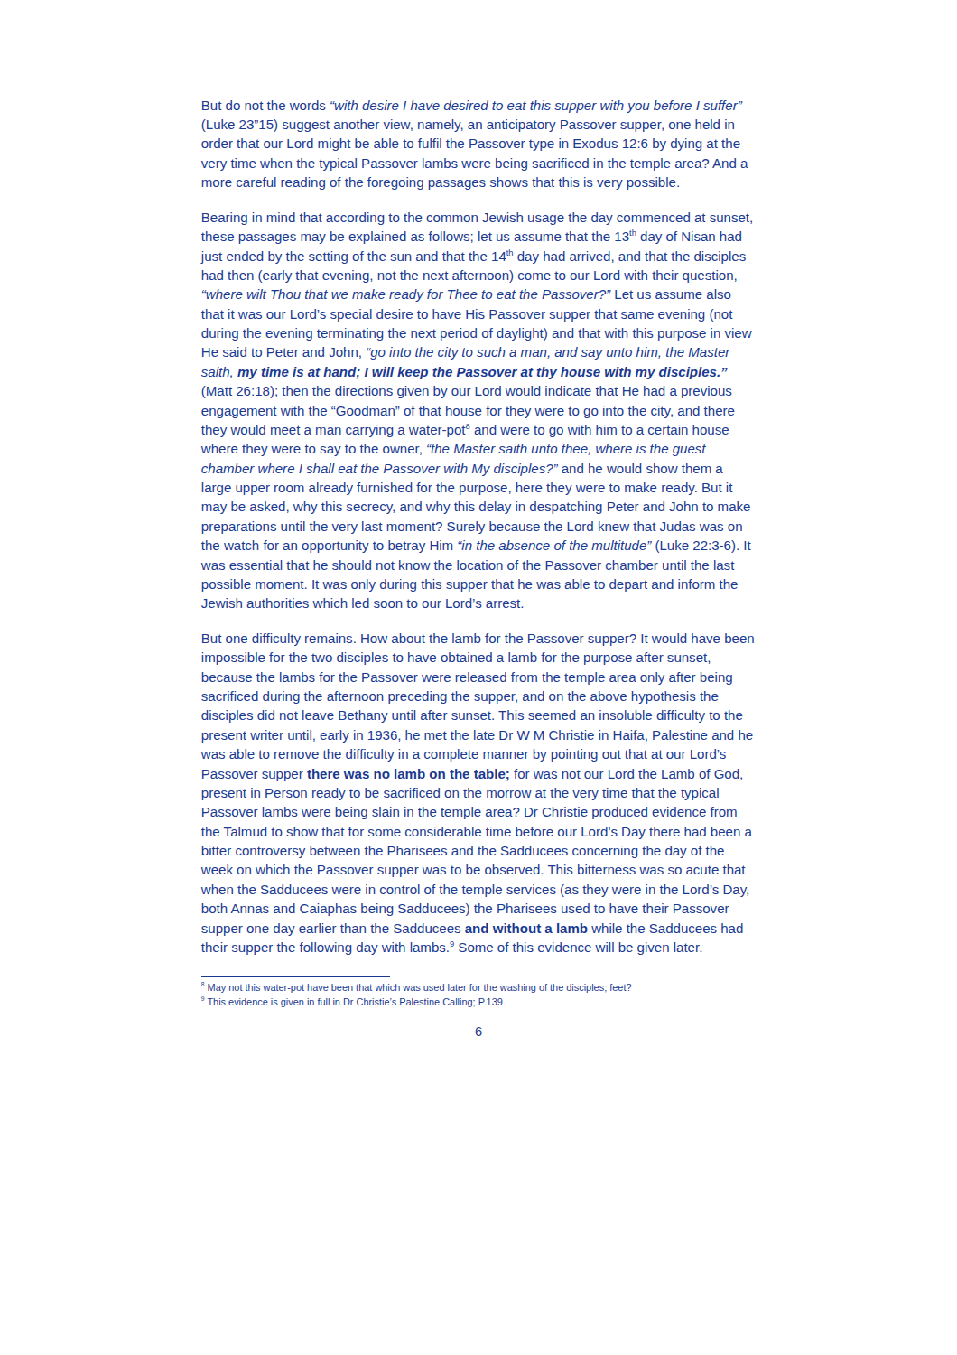But do not the words “with desire I have desired to eat this supper with you before I suffer” (Luke 23”15) suggest another view, namely, an anticipatory Passover supper, one held in order that our Lord might be able to fulfil the Passover type in Exodus 12:6 by dying at the very time when the typical Passover lambs were being sacrificed in the temple area? And a more careful reading of the foregoing passages shows that this is very possible.
Bearing in mind that according to the common Jewish usage the day commenced at sunset, these passages may be explained as follows; let us assume that the 13th day of Nisan had just ended by the setting of the sun and that the 14th day had arrived, and that the disciples had then (early that evening, not the next afternoon) come to our Lord with their question, “where wilt Thou that we make ready for Thee to eat the Passover?” Let us assume also that it was our Lord’s special desire to have His Passover supper that same evening (not during the evening terminating the next period of daylight) and that with this purpose in view He said to Peter and John, “go into the city to such a man, and say unto him, the Master saith, my time is at hand; I will keep the Passover at thy house with my disciples.” (Matt 26:18); then the directions given by our Lord would indicate that He had a previous engagement with the “Goodman” of that house for they were to go into the city, and there they would meet a man carrying a water-pot8 and were to go with him to a certain house where they were to say to the owner, “the Master saith unto thee, where is the guest chamber where I shall eat the Passover with My disciples?” and he would show them a large upper room already furnished for the purpose, here they were to make ready. But it may be asked, why this secrecy, and why this delay in despatching Peter and John to make preparations until the very last moment? Surely because the Lord knew that Judas was on the watch for an opportunity to betray Him “in the absence of the multitude” (Luke 22:3-6). It was essential that he should not know the location of the Passover chamber until the last possible moment. It was only during this supper that he was able to depart and inform the Jewish authorities which led soon to our Lord’s arrest.
But one difficulty remains. How about the lamb for the Passover supper? It would have been impossible for the two disciples to have obtained a lamb for the purpose after sunset, because the lambs for the Passover were released from the temple area only after being sacrificed during the afternoon preceding the supper, and on the above hypothesis the disciples did not leave Bethany until after sunset. This seemed an insoluble difficulty to the present writer until, early in 1936, he met the late Dr W M Christie in Haifa, Palestine and he was able to remove the difficulty in a complete manner by pointing out that at our Lord’s Passover supper there was no lamb on the table; for was not our Lord the Lamb of God, present in Person ready to be sacrificed on the morrow at the very time that the typical Passover lambs were being slain in the temple area? Dr Christie produced evidence from the Talmud to show that for some considerable time before our Lord’s Day there had been a bitter controversy between the Pharisees and the Sadducees concerning the day of the week on which the Passover supper was to be observed. This bitterness was so acute that when the Sadducees were in control of the temple services (as they were in the Lord’s Day, both Annas and Caiaphas being Sadducees) the Pharisees used to have their Passover supper one day earlier than the Sadducees and without a lamb while the Sadducees had their supper the following day with lambs.9 Some of this evidence will be given later.
8 May not this water-pot have been that which was used later for the washing of the disciples; feet?
9 This evidence is given in full in Dr Christie’s Palestine Calling; P.139.
6